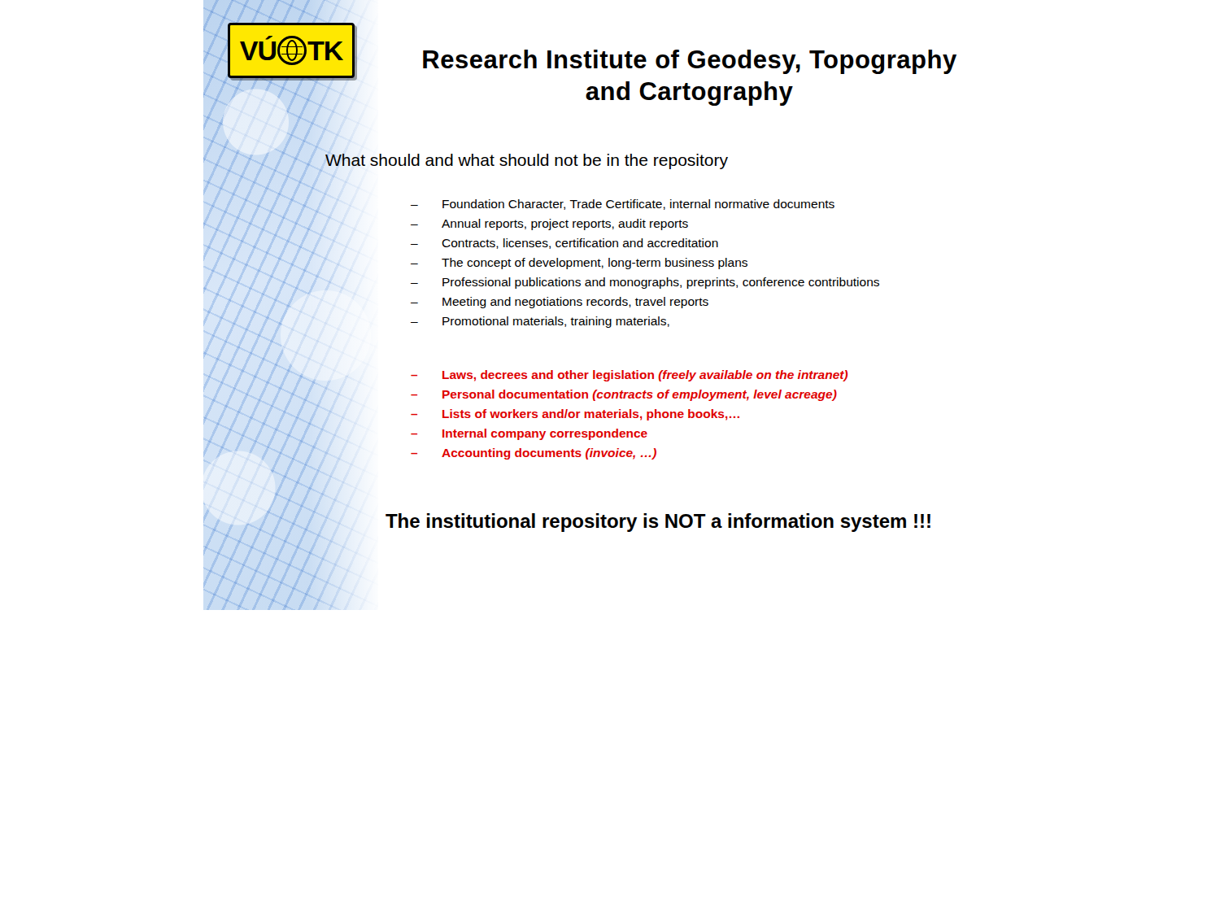VÚ TK
Research Institute of Geodesy, Topography
and Cartography
What should and what should not be in the repository
Foundation Character, Trade Certificate, internal normative documents
Annual reports, project reports, audit reports
Contracts, licenses, certification and accreditation
The concept of development, long-term business plans
Professional publications and monographs, preprints, conference contributions
Meeting and negotiations records, travel reports
Promotional materials, training materials,
Laws, decrees and other legislation (freely available on the intranet)
Personal documentation (contracts of employment, level acreage)
Lists of workers and/or materials, phone books,…
Internal company correspondence
Accounting documents (invoice, …)
The institutional repository is NOT a information system !!!